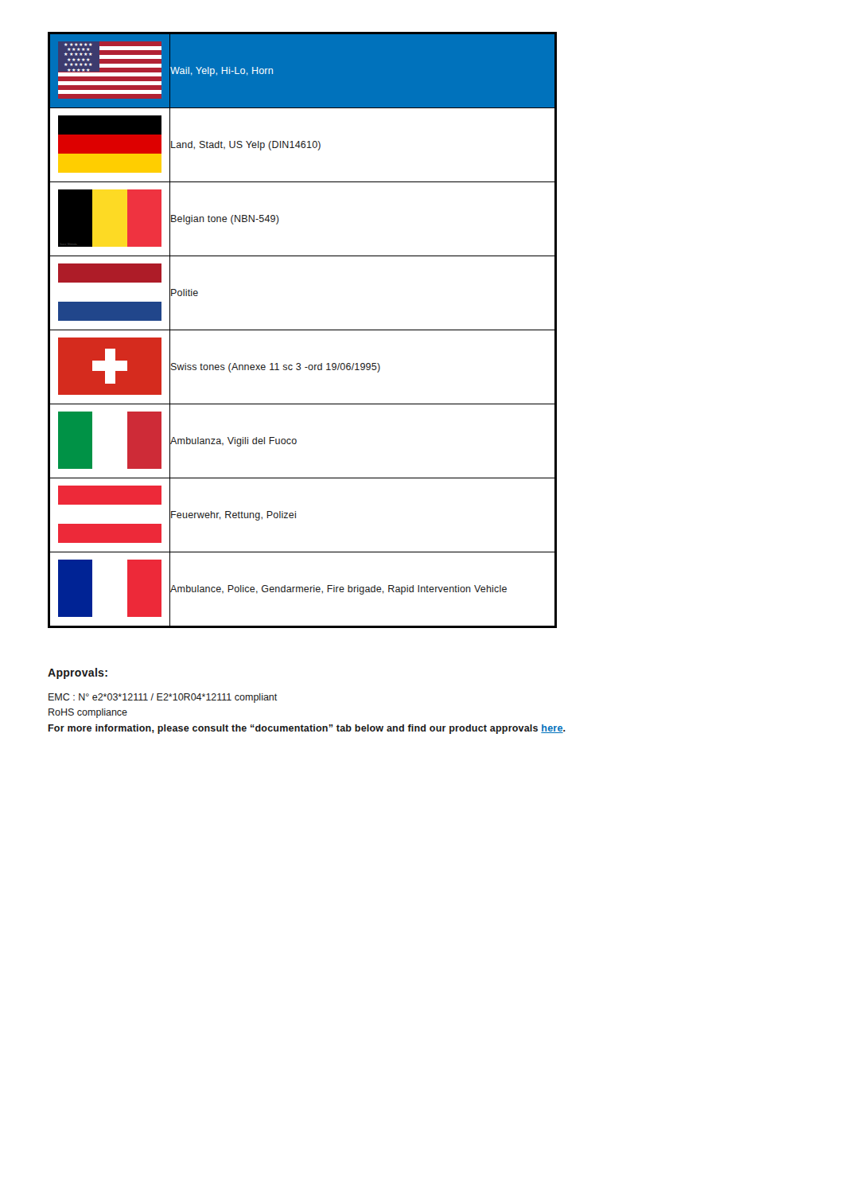| ★★★★★★ ★★★★★ ★★★★★★ ★★★★★ ★★★★★★ ★★★★★ | Wail, Yelp, Hi-Lo, Horn |
| | Land, Stadt, US Yelp (DIN14610) |
| Source: Wikimedia | Belgian tone (NBN-549) |
| | Politie |
| | Swiss tones (Annexe 11 sc 3 -ord 19/06/1995) |
| | Ambulanza, Vigili del Fuoco |
| | Feuerwehr, Rettung, Polizei |
| | Ambulance, Police, Gendarmerie, Fire brigade, Rapid Intervention Vehicle |
Approvals:
EMC : N° e2*03*12111 / E2*10R04*12111 compliant
RoHS compliance
For more information, please consult the “documentation” tab below and find our product approvals here.